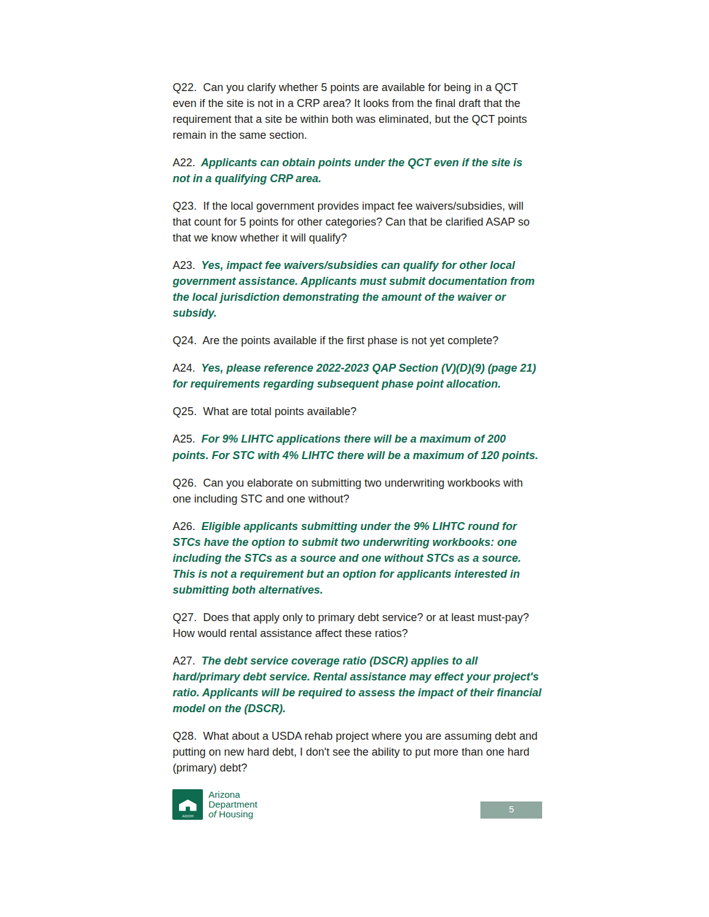Q22. Can you clarify whether 5 points are available for being in a QCT even if the site is not in a CRP area? It looks from the final draft that the requirement that a site be within both was eliminated, but the QCT points remain in the same section.
A22. Applicants can obtain points under the QCT even if the site is not in a qualifying CRP area.
Q23. If the local government provides impact fee waivers/subsidies, will that count for 5 points for other categories? Can that be clarified ASAP so that we know whether it will qualify?
A23. Yes, impact fee waivers/subsidies can qualify for other local government assistance. Applicants must submit documentation from the local jurisdiction demonstrating the amount of the waiver or subsidy.
Q24. Are the points available if the first phase is not yet complete?
A24. Yes, please reference 2022-2023 QAP Section (V)(D)(9) (page 21) for requirements regarding subsequent phase point allocation.
Q25. What are total points available?
A25. For 9% LIHTC applications there will be a maximum of 200 points. For STC with 4% LIHTC there will be a maximum of 120 points.
Q26. Can you elaborate on submitting two underwriting workbooks with one including STC and one without?
A26. Eligible applicants submitting under the 9% LIHTC round for STCs have the option to submit two underwriting workbooks: one including the STCs as a source and one without STCs as a source. This is not a requirement but an option for applicants interested in submitting both alternatives.
Q27. Does that apply only to primary debt service? or at least must-pay? How would rental assistance affect these ratios?
A27. The debt service coverage ratio (DSCR) applies to all hard/primary debt service. Rental assistance may effect your project's ratio. Applicants will be required to assess the impact of their financial model on the (DSCR).
Q28. What about a USDA rehab project where you are assuming debt and putting on new hard debt, I don't see the ability to put more than one hard (primary) debt?
Arizona Department of Housing
5